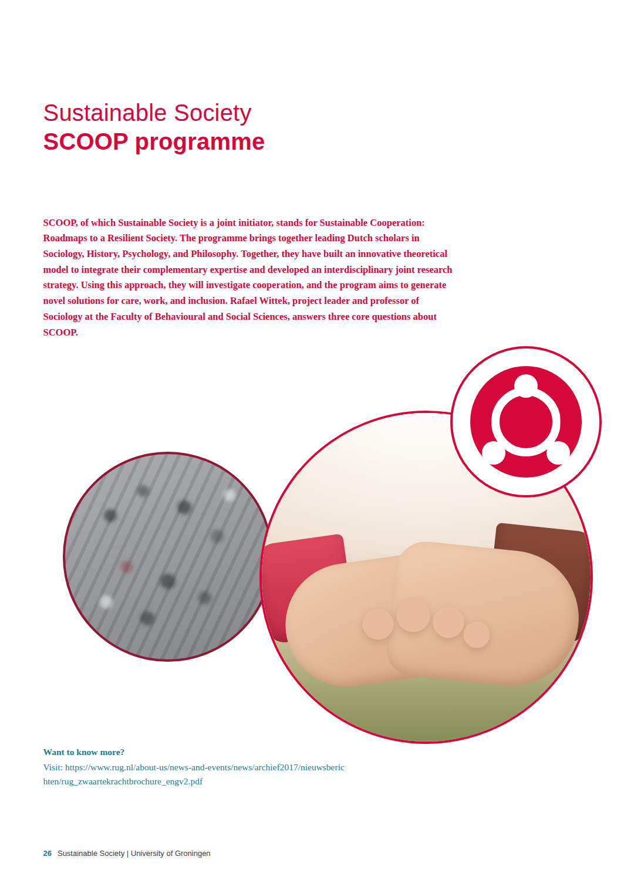Sustainable Society
SCOOP programme
SCOOP, of which Sustainable Society is a joint initiator, stands for Sustainable Cooperation: Roadmaps to a Resilient Society. The programme brings together leading Dutch scholars in Sociology, History, Psychology, and Philosophy. Together, they have built an innovative theoretical model to integrate their complementary expertise and developed an interdisciplinary joint research strategy. Using this approach, they will investigate cooperation, and the program aims to generate novel solutions for care, work, and inclusion. Rafael Wittek, project leader and professor of Sociology at the Faculty of Behavioural and Social Sciences, answers three core questions about SCOOP.
Want to know more? Visit: https://www.rug.nl/about-us/news-and-events/news/archief2017/nieuwsberichten/rug_zwaartekrachtbrochure_engv2.pdf
26 Sustainable Society | University of Groningen